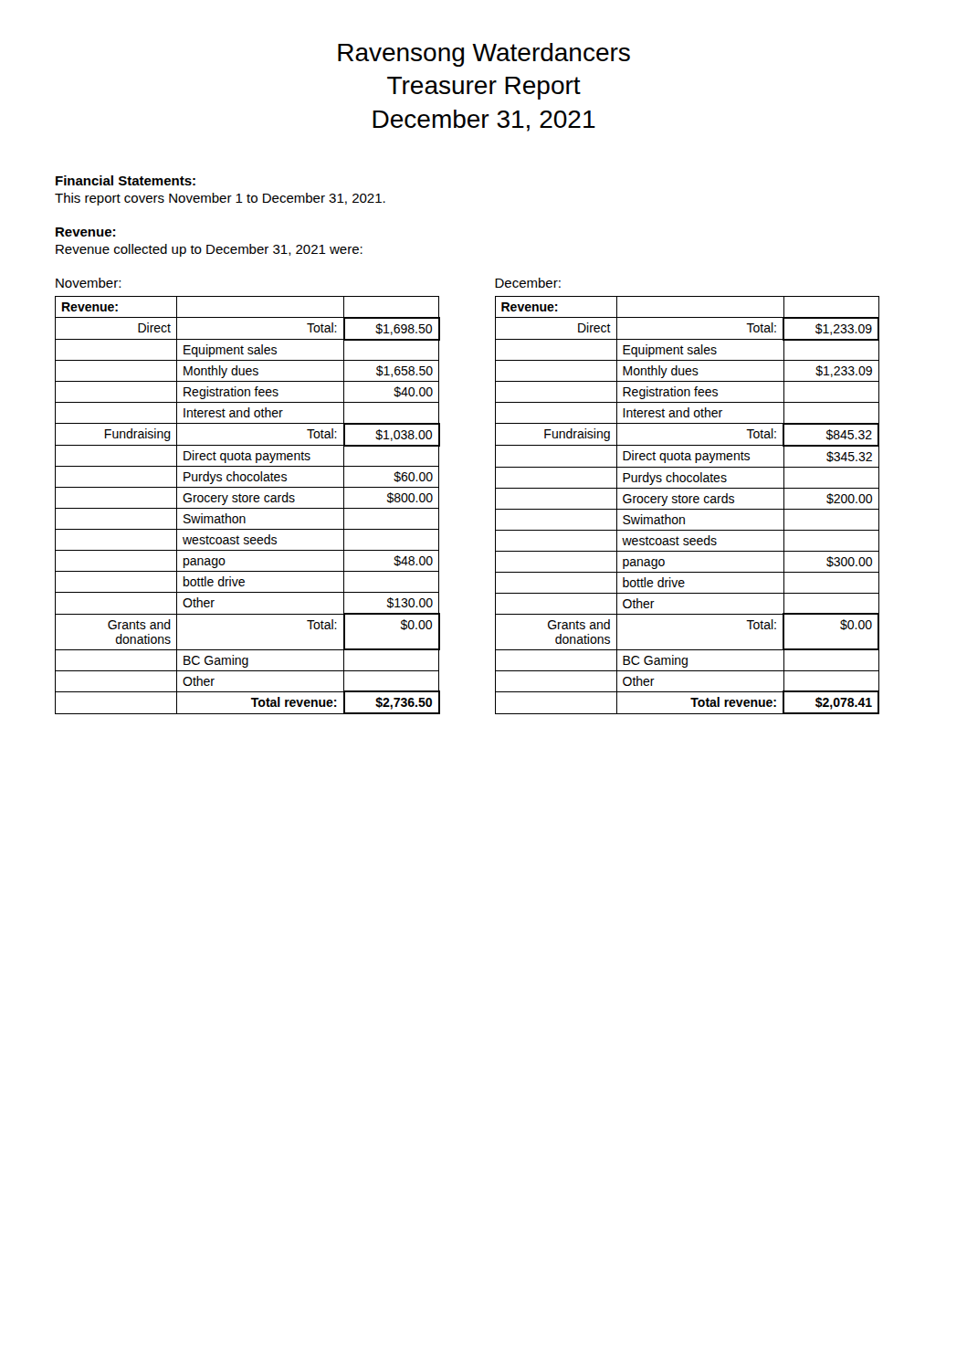Ravensong Waterdancers
Treasurer Report
December 31, 2021
Financial Statements:
This report covers November 1 to December 31, 2021.
Revenue:
Revenue collected up to December 31, 2021 were:
November:
| Revenue: | | |
| Direct | Total: | $1,698.50 |
| | Equipment sales | |
| | Monthly dues | $1,658.50 |
| | Registration fees | $40.00 |
| | Interest and other | |
| Fundraising | Total: | $1,038.00 |
| | Direct quota payments | |
| | Purdys chocolates | $60.00 |
| | Grocery store cards | $800.00 |
| | Swimathon | |
| | westcoast seeds | |
| | panago | $48.00 |
| | bottle drive | |
| | Other | $130.00 |
| Grants and donations | Total: | $0.00 |
| | BC Gaming | |
| | Other | |
| | Total revenue: | $2,736.50 |
December:
| Revenue: | | |
| Direct | Total: | $1,233.09 |
| | Equipment sales | |
| | Monthly dues | $1,233.09 |
| | Registration fees | |
| | Interest and other | |
| Fundraising | Total: | $845.32 |
| | Direct quota payments | $345.32 |
| | Purdys chocolates | |
| | Grocery store cards | $200.00 |
| | Swimathon | |
| | westcoast seeds | |
| | panago | $300.00 |
| | bottle drive | |
| | Other | |
| Grants and donations | Total: | $0.00 |
| | BC Gaming | |
| | Other | |
| | Total revenue: | $2,078.41 |